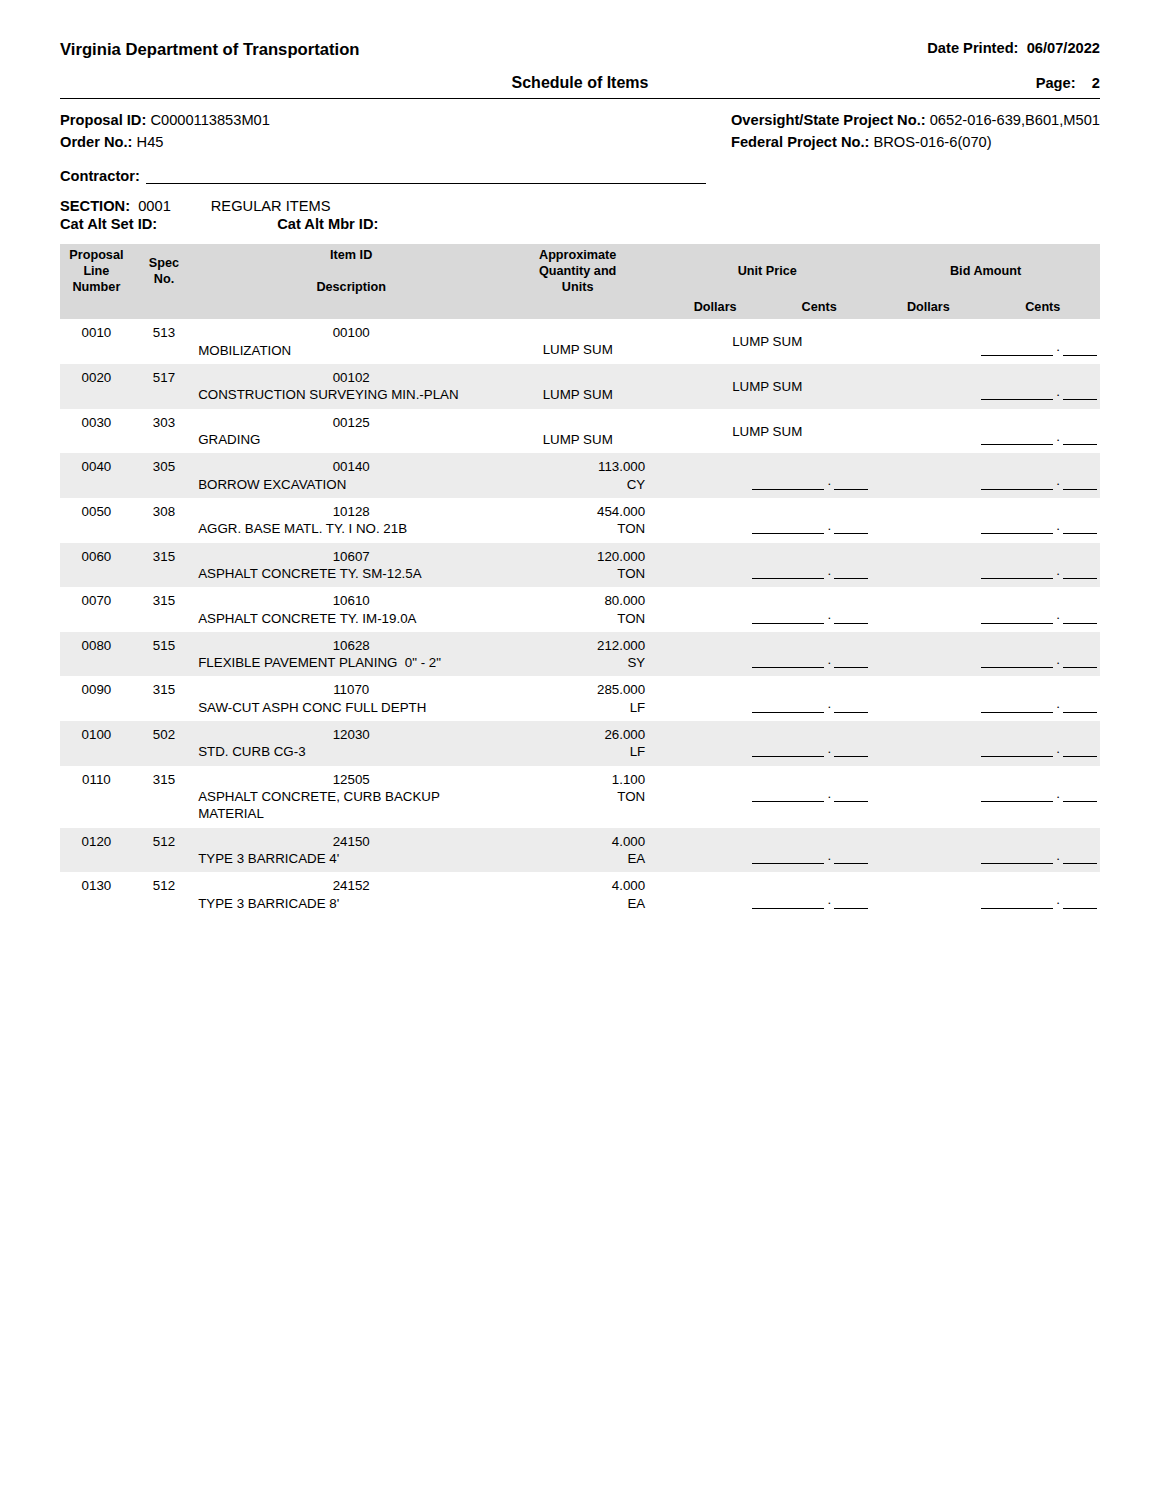Virginia Department of Transportation
Date Printed: 06/07/2022
Schedule of Items
Page: 2
Proposal ID: C0000113853M01
Order No.: H45
Oversight/State Project No.: 0652-016-639,B601,M501
Federal Project No.: BROS-016-6(070)
Contractor:
SECTION: 0001 REGULAR ITEMS
Cat Alt Set ID: Cat Alt Mbr ID:
| Proposal Line Number | Spec No. | Item ID Description | Approximate Quantity and Units | Unit Price | Bid Amount |
| --- | --- | --- | --- | --- | --- |
| | | | | Dollars | Cents | Dollars | Cents |
| 0010 | 513 | 00100 MOBILIZATION | LUMP SUM | LUMP SUM | . |
| 0020 | 517 | 00102 CONSTRUCTION SURVEYING MIN.-PLAN | LUMP SUM | LUMP SUM | . |
| 0030 | 303 | 00125 GRADING | LUMP SUM | LUMP SUM | . |
| 0040 | 305 | 00140 BORROW EXCAVATION | 113.000 CY | . | . |
| 0050 | 308 | 10128 AGGR. BASE MATL. TY. I NO. 21B | 454.000 TON | . | . |
| 0060 | 315 | 10607 ASPHALT CONCRETE TY. SM-12.5A | 120.000 TON | . | . |
| 0070 | 315 | 10610 ASPHALT CONCRETE TY. IM-19.0A | 80.000 TON | . | . |
| 0080 | 515 | 10628 FLEXIBLE PAVEMENT PLANING 0" - 2" | 212.000 SY | . | . |
| 0090 | 315 | 11070 SAW-CUT ASPH CONC FULL DEPTH | 285.000 LF | . | . |
| 0100 | 502 | 12030 STD. CURB CG-3 | 26.000 LF | . | . |
| 0110 | 315 | 12505 ASPHALT CONCRETE, CURB BACKUP MATERIAL | 1.100 TON | . | . |
| 0120 | 512 | 24150 TYPE 3 BARRICADE 4' | 4.000 EA | . | . |
| 0130 | 512 | 24152 TYPE 3 BARRICADE 8' | 4.000 EA | . | . |